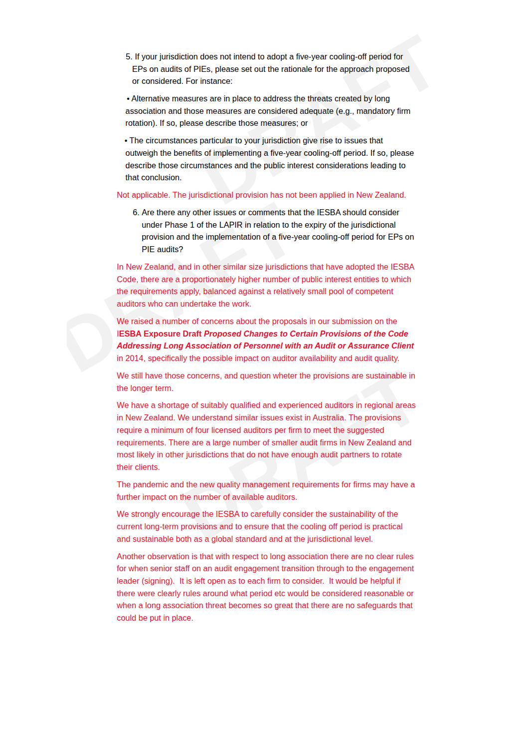DRAFT DRAFT DRAFT
5. If your jurisdiction does not intend to adopt a five-year cooling-off period for EPs on audits of PIEs, please set out the rationale for the approach proposed or considered. For instance:
• Alternative measures are in place to address the threats created by long association and those measures are considered adequate (e.g., mandatory firm rotation). If so, please describe those measures; or
• The circumstances particular to your jurisdiction give rise to issues that outweigh the benefits of implementing a five-year cooling-off period. If so, please describe those circumstances and the public interest considerations leading to that conclusion.
Not applicable. The jurisdictional provision has not been applied in New Zealand.
Are there any other issues or comments that the IESBA should consider under Phase 1 of the LAPIR in relation to the expiry of the jurisdictional provision and the implementation of a five-year cooling-off period for EPs on PIE audits?
In New Zealand, and in other similar size jurisdictions that have adopted the IESBA Code, there are a proportionately higher number of public interest entities to which the requirements apply, balanced against a relatively small pool of competent auditors who can undertake the work.
We raised a number of concerns about the proposals in our submission on the IESBA Exposure Draft Proposed Changes to Certain Provisions of the Code Addressing Long Association of Personnel with an Audit or Assurance Client in 2014, specifically the possible impact on auditor availability and audit quality.
We still have those concerns, and question wheter the provisions are sustainable in the longer term.
We have a shortage of suitably qualified and experienced auditors in regional areas in New Zealand. We understand similar issues exist in Australia. The provisions require a minimum of four licensed auditors per firm to meet the suggested requirements. There are a large number of smaller audit firms in New Zealand and most likely in other jurisdictions that do not have enough audit partners to rotate their clients.
The pandemic and the new quality management requirements for firms may have a further impact on the number of available auditors.
We strongly encourage the IESBA to carefully consider the sustainability of the current long-term provisions and to ensure that the cooling off period is practical and sustainable both as a global standard and at the jurisdictional level.
Another observation is that with respect to long association there are no clear rules for when senior staff on an audit engagement transition through to the engagement leader (signing). It is left open as to each firm to consider. It would be helpful if there were clearly rules around what period etc would be considered reasonable or when a long association threat becomes so great that there are no safeguards that could be put in place.